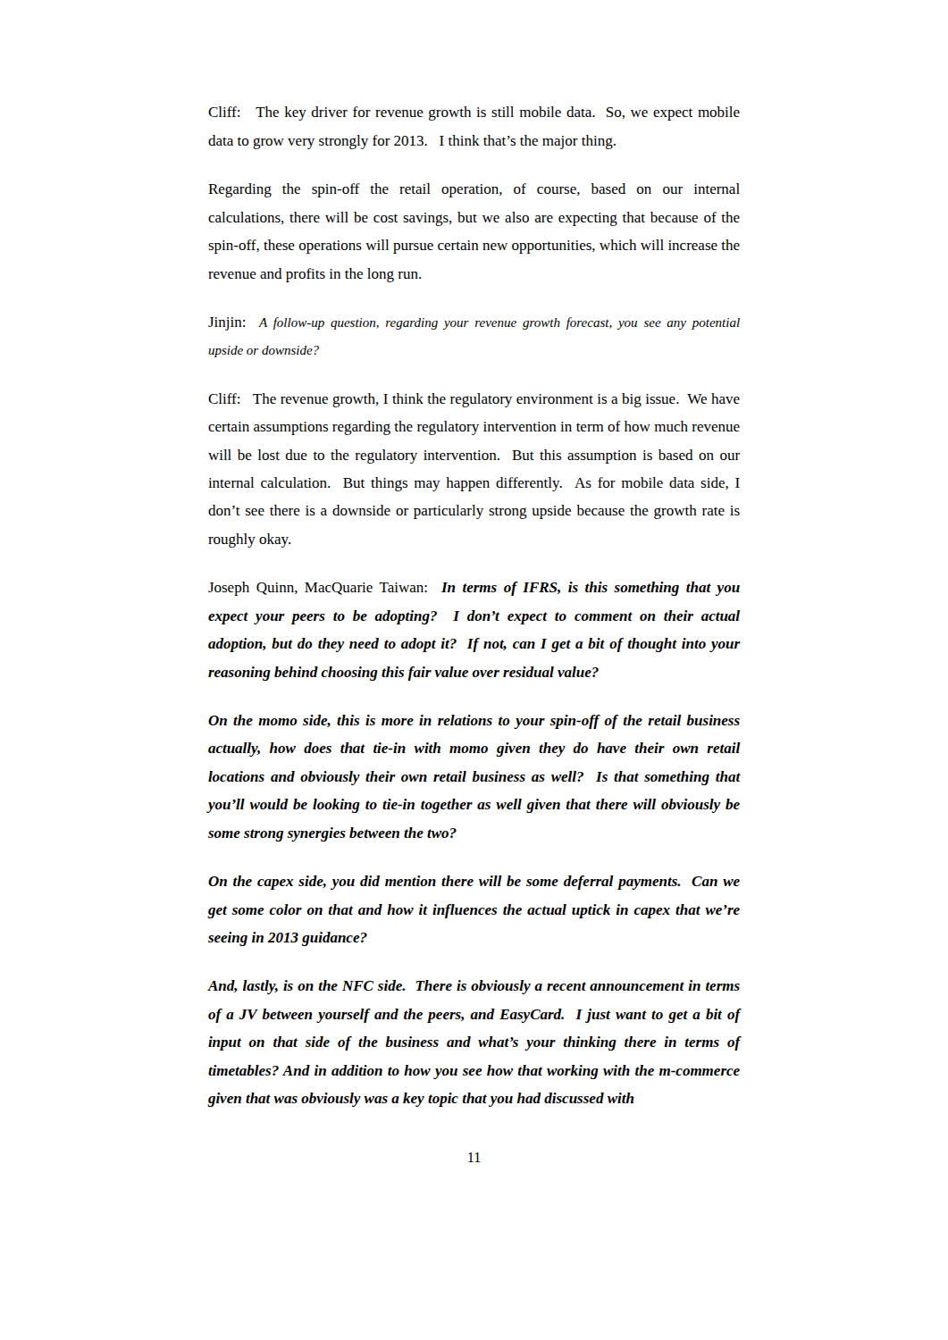Cliff: The key driver for revenue growth is still mobile data. So, we expect mobile data to grow very strongly for 2013. I think that’s the major thing.
Regarding the spin-off the retail operation, of course, based on our internal calculations, there will be cost savings, but we also are expecting that because of the spin-off, these operations will pursue certain new opportunities, which will increase the revenue and profits in the long run.
Jinjin: A follow-up question, regarding your revenue growth forecast, you see any potential upside or downside?
Cliff: The revenue growth, I think the regulatory environment is a big issue. We have certain assumptions regarding the regulatory intervention in term of how much revenue will be lost due to the regulatory intervention. But this assumption is based on our internal calculation. But things may happen differently. As for mobile data side, I don’t see there is a downside or particularly strong upside because the growth rate is roughly okay.
Joseph Quinn, MacQuarie Taiwan: In terms of IFRS, is this something that you expect your peers to be adopting? I don’t expect to comment on their actual adoption, but do they need to adopt it? If not, can I get a bit of thought into your reasoning behind choosing this fair value over residual value?
On the momo side, this is more in relations to your spin-off of the retail business actually, how does that tie-in with momo given they do have their own retail locations and obviously their own retail business as well? Is that something that you’ll would be looking to tie-in together as well given that there will obviously be some strong synergies between the two?
On the capex side, you did mention there will be some deferral payments. Can we get some color on that and how it influences the actual uptick in capex that we’re seeing in 2013 guidance?
And, lastly, is on the NFC side. There is obviously a recent announcement in terms of a JV between yourself and the peers, and EasyCard. I just want to get a bit of input on that side of the business and what’s your thinking there in terms of timetables? And in addition to how you see how that working with the m-commerce given that was obviously was a key topic that you had discussed with
11